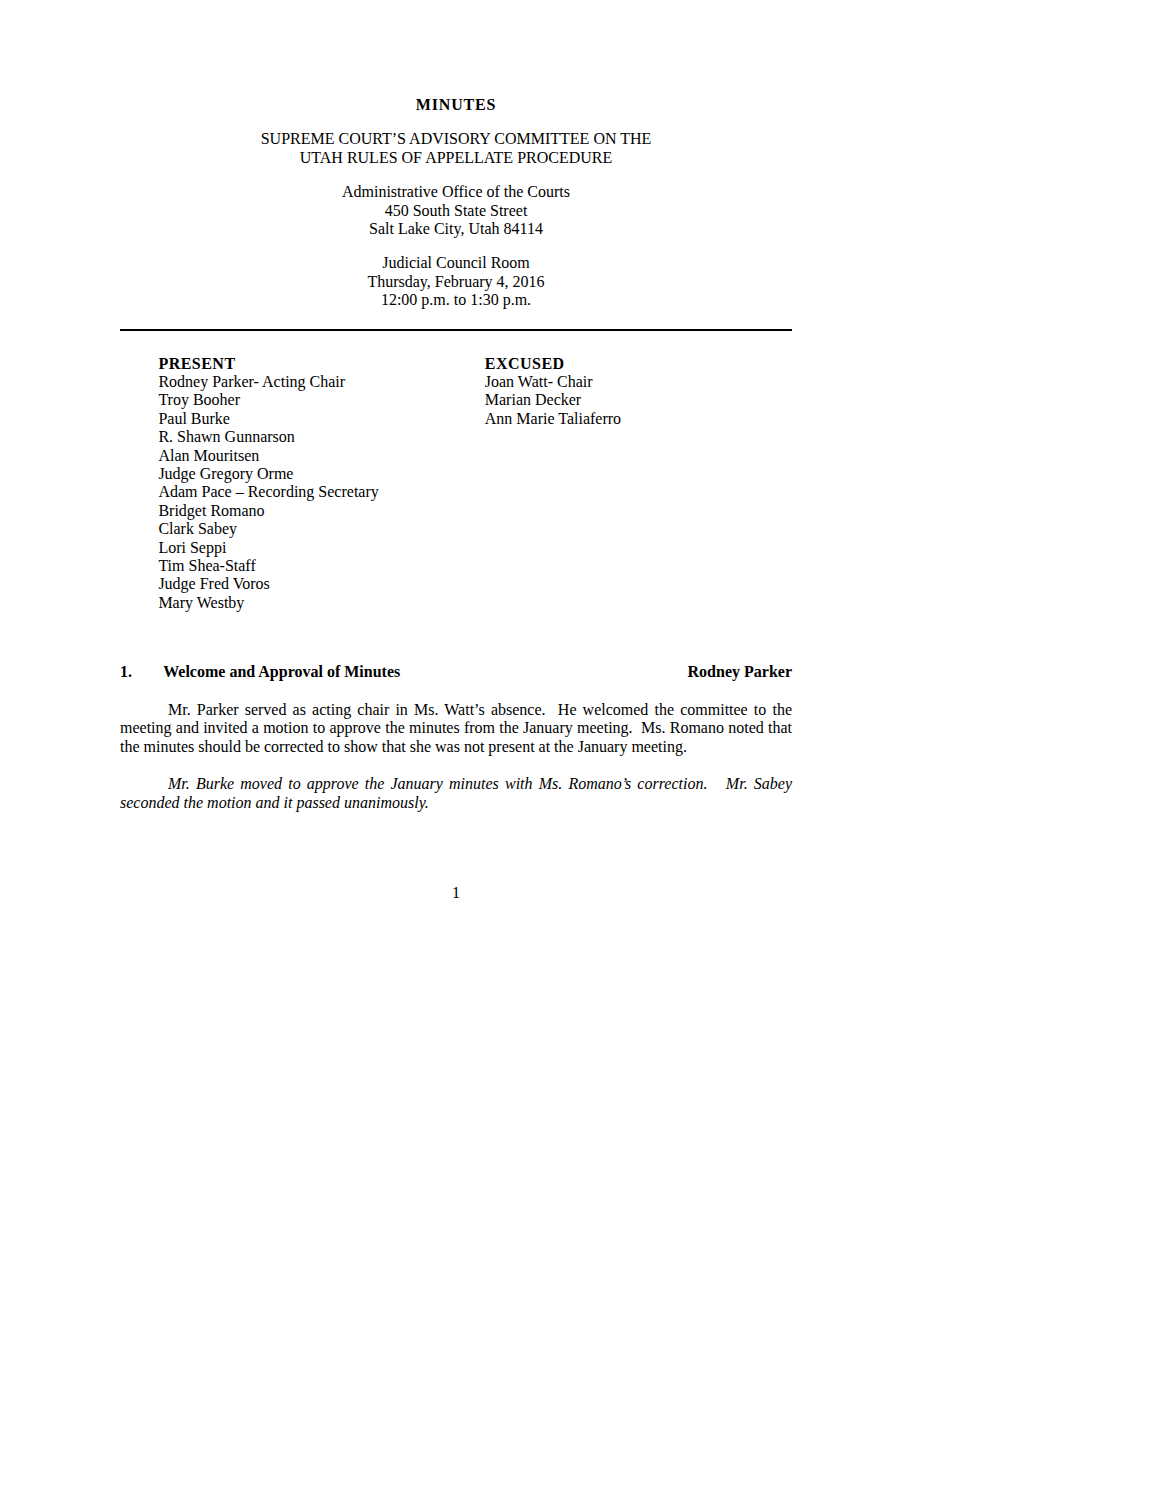MINUTES
SUPREME COURT’S ADVISORY COMMITTEE ON THE
UTAH RULES OF APPELLATE PROCEDURE
Administrative Office of the Courts
450 South State Street
Salt Lake City, Utah 84114
Judicial Council Room
Thursday, February 4, 2016
12:00 p.m. to 1:30 p.m.
| PRESENT | EXCUSED |
| Rodney Parker- Acting Chair | Joan Watt- Chair |
| Troy Booher | Marian Decker |
| Paul Burke | Ann Marie Taliaferro |
| R. Shawn Gunnarson | |
| Alan Mouritsen | |
| Judge Gregory Orme | |
| Adam Pace – Recording Secretary | |
| Bridget Romano | |
| Clark Sabey | |
| Lori Seppi | |
| Tim Shea-Staff | |
| Judge Fred Voros | |
| Mary Westby | |
1.
Welcome and Approval of Minutes
Rodney Parker
Mr. Parker served as acting chair in Ms. Watt’s absence. He welcomed the committee to the meeting and invited a motion to approve the minutes from the January meeting. Ms. Romano noted that the minutes should be corrected to show that she was not present at the January meeting.
Mr. Burke moved to approve the January minutes with Ms. Romano’s correction. Mr. Sabey seconded the motion and it passed unanimously.
1